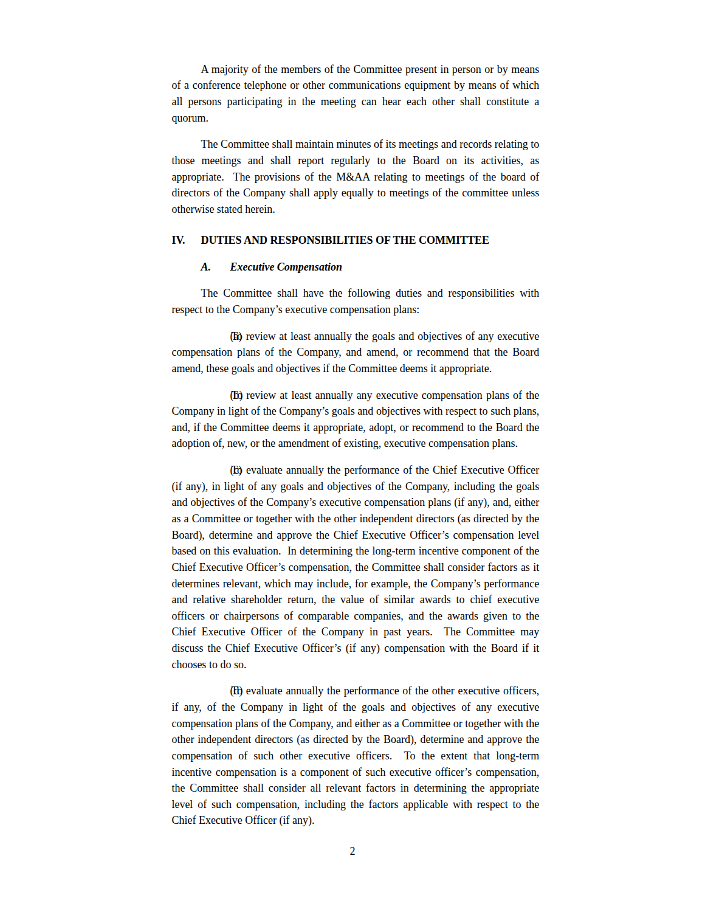A majority of the members of the Committee present in person or by means of a conference telephone or other communications equipment by means of which all persons participating in the meeting can hear each other shall constitute a quorum.
The Committee shall maintain minutes of its meetings and records relating to those meetings and shall report regularly to the Board on its activities, as appropriate. The provisions of the M&AA relating to meetings of the board of directors of the Company shall apply equally to meetings of the committee unless otherwise stated herein.
IV. DUTIES AND RESPONSIBILITIES OF THE COMMITTEE
A. Executive Compensation
The Committee shall have the following duties and responsibilities with respect to the Company’s executive compensation plans:
(a) To review at least annually the goals and objectives of any executive compensation plans of the Company, and amend, or recommend that the Board amend, these goals and objectives if the Committee deems it appropriate.
(b) To review at least annually any executive compensation plans of the Company in light of the Company’s goals and objectives with respect to such plans, and, if the Committee deems it appropriate, adopt, or recommend to the Board the adoption of, new, or the amendment of existing, executive compensation plans.
(c) To evaluate annually the performance of the Chief Executive Officer (if any), in light of any goals and objectives of the Company, including the goals and objectives of the Company’s executive compensation plans (if any), and, either as a Committee or together with the other independent directors (as directed by the Board), determine and approve the Chief Executive Officer’s compensation level based on this evaluation. In determining the long-term incentive component of the Chief Executive Officer’s compensation, the Committee shall consider factors as it determines relevant, which may include, for example, the Company’s performance and relative shareholder return, the value of similar awards to chief executive officers or chairpersons of comparable companies, and the awards given to the Chief Executive Officer of the Company in past years. The Committee may discuss the Chief Executive Officer’s (if any) compensation with the Board if it chooses to do so.
(d) To evaluate annually the performance of the other executive officers, if any, of the Company in light of the goals and objectives of any executive compensation plans of the Company, and either as a Committee or together with the other independent directors (as directed by the Board), determine and approve the compensation of such other executive officers. To the extent that long-term incentive compensation is a component of such executive officer’s compensation, the Committee shall consider all relevant factors in determining the appropriate level of such compensation, including the factors applicable with respect to the Chief Executive Officer (if any).
2